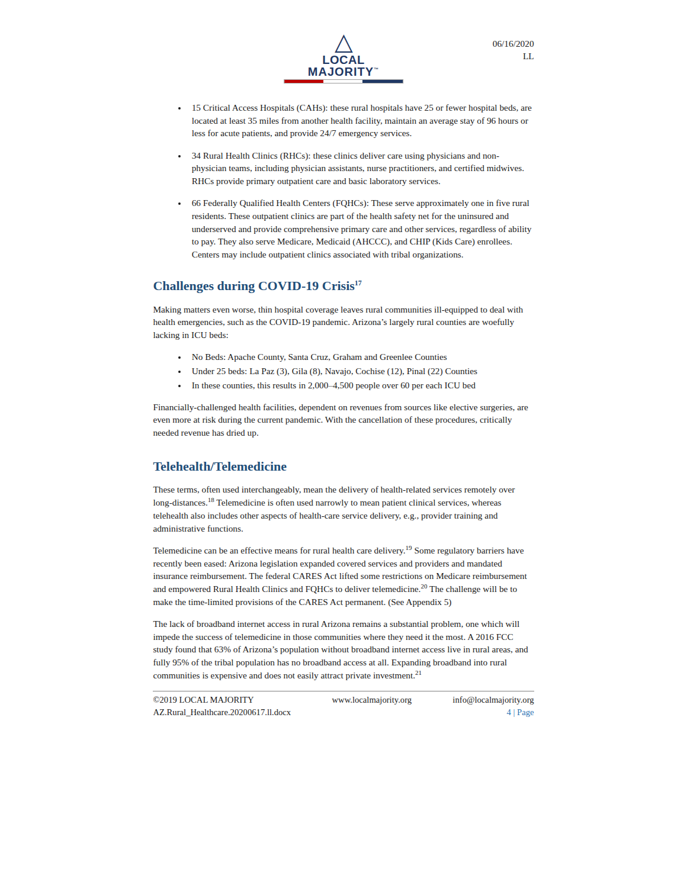△
LOCALMAJORITY™
06/16/2020
LL
15 Critical Access Hospitals (CAHs): these rural hospitals have 25 or fewer hospital beds, are located at least 35 miles from another health facility, maintain an average stay of 96 hours or less for acute patients, and provide 24/7 emergency services.
34 Rural Health Clinics (RHCs): these clinics deliver care using physicians and non-physician teams, including physician assistants, nurse practitioners, and certified midwives. RHCs provide primary outpatient care and basic laboratory services.
66 Federally Qualified Health Centers (FQHCs): These serve approximately one in five rural residents. These outpatient clinics are part of the health safety net for the uninsured and underserved and provide comprehensive primary care and other services, regardless of ability to pay. They also serve Medicare, Medicaid (AHCCC), and CHIP (Kids Care) enrollees. Centers may include outpatient clinics associated with tribal organizations.
Challenges during COVID-19 Crisis17
Making matters even worse, thin hospital coverage leaves rural communities ill-equipped to deal with health emergencies, such as the COVID-19 pandemic. Arizona’s largely rural counties are woefully lacking in ICU beds:
No Beds: Apache County, Santa Cruz, Graham and Greenlee Counties
Under 25 beds: La Paz (3), Gila (8), Navajo, Cochise (12), Pinal (22) Counties
In these counties, this results in 2,000–4,500 people over 60 per each ICU bed
Financially-challenged health facilities, dependent on revenues from sources like elective surgeries, are even more at risk during the current pandemic. With the cancellation of these procedures, critically needed revenue has dried up.
Telehealth/Telemedicine
These terms, often used interchangeably, mean the delivery of health-related services remotely over long-distances.18 Telemedicine is often used narrowly to mean patient clinical services, whereas telehealth also includes other aspects of health-care service delivery, e.g., provider training and administrative functions.
Telemedicine can be an effective means for rural health care delivery.19 Some regulatory barriers have recently been eased: Arizona legislation expanded covered services and providers and mandated insurance reimbursement. The federal CARES Act lifted some restrictions on Medicare reimbursement and empowered Rural Health Clinics and FQHCs to deliver telemedicine.20 The challenge will be to make the time-limited provisions of the CARES Act permanent. (See Appendix 5)
The lack of broadband internet access in rural Arizona remains a substantial problem, one which will impede the success of telemedicine in those communities where they need it the most. A 2016 FCC study found that 63% of Arizona’s population without broadband internet access live in rural areas, and fully 95% of the tribal population has no broadband access at all. Expanding broadband into rural communities is expensive and does not easily attract private investment.21
©2019 LOCAL MAJORITY AZ.Rural_Healthcare.20200617.ll.docx
www.localmajority.org
info@localmajority.org 4 | Page